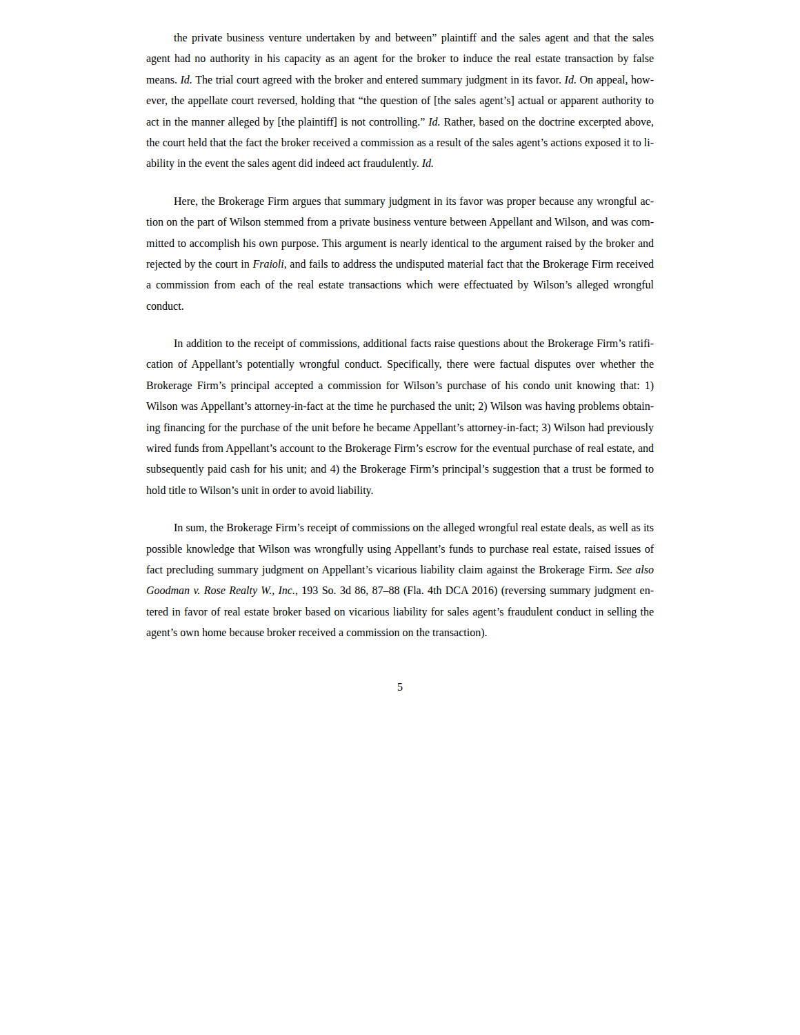the private business venture undertaken by and between” plaintiff and the sales agent and that the sales agent had no authority in his capacity as an agent for the broker to induce the real estate transaction by false means. Id. The trial court agreed with the broker and entered summary judgment in its favor. Id. On appeal, however, the appellate court reversed, holding that “the question of [the sales agent’s] actual or apparent authority to act in the manner alleged by [the plaintiff] is not controlling.” Id. Rather, based on the doctrine excerpted above, the court held that the fact the broker received a commission as a result of the sales agent’s actions exposed it to liability in the event the sales agent did indeed act fraudulently. Id.
Here, the Brokerage Firm argues that summary judgment in its favor was proper because any wrongful action on the part of Wilson stemmed from a private business venture between Appellant and Wilson, and was committed to accomplish his own purpose. This argument is nearly identical to the argument raised by the broker and rejected by the court in Fraioli, and fails to address the undisputed material fact that the Brokerage Firm received a commission from each of the real estate transactions which were effectuated by Wilson’s alleged wrongful conduct.
In addition to the receipt of commissions, additional facts raise questions about the Brokerage Firm’s ratification of Appellant’s potentially wrongful conduct. Specifically, there were factual disputes over whether the Brokerage Firm’s principal accepted a commission for Wilson’s purchase of his condo unit knowing that: 1) Wilson was Appellant’s attorney-in-fact at the time he purchased the unit; 2) Wilson was having problems obtaining financing for the purchase of the unit before he became Appellant’s attorney-in-fact; 3) Wilson had previously wired funds from Appellant’s account to the Brokerage Firm’s escrow for the eventual purchase of real estate, and subsequently paid cash for his unit; and 4) the Brokerage Firm’s principal’s suggestion that a trust be formed to hold title to Wilson’s unit in order to avoid liability.
In sum, the Brokerage Firm’s receipt of commissions on the alleged wrongful real estate deals, as well as its possible knowledge that Wilson was wrongfully using Appellant’s funds to purchase real estate, raised issues of fact precluding summary judgment on Appellant’s vicarious liability claim against the Brokerage Firm. See also Goodman v. Rose Realty W., Inc., 193 So. 3d 86, 87–88 (Fla. 4th DCA 2016) (reversing summary judgment entered in favor of real estate broker based on vicarious liability for sales agent’s fraudulent conduct in selling the agent’s own home because broker received a commission on the transaction).
5